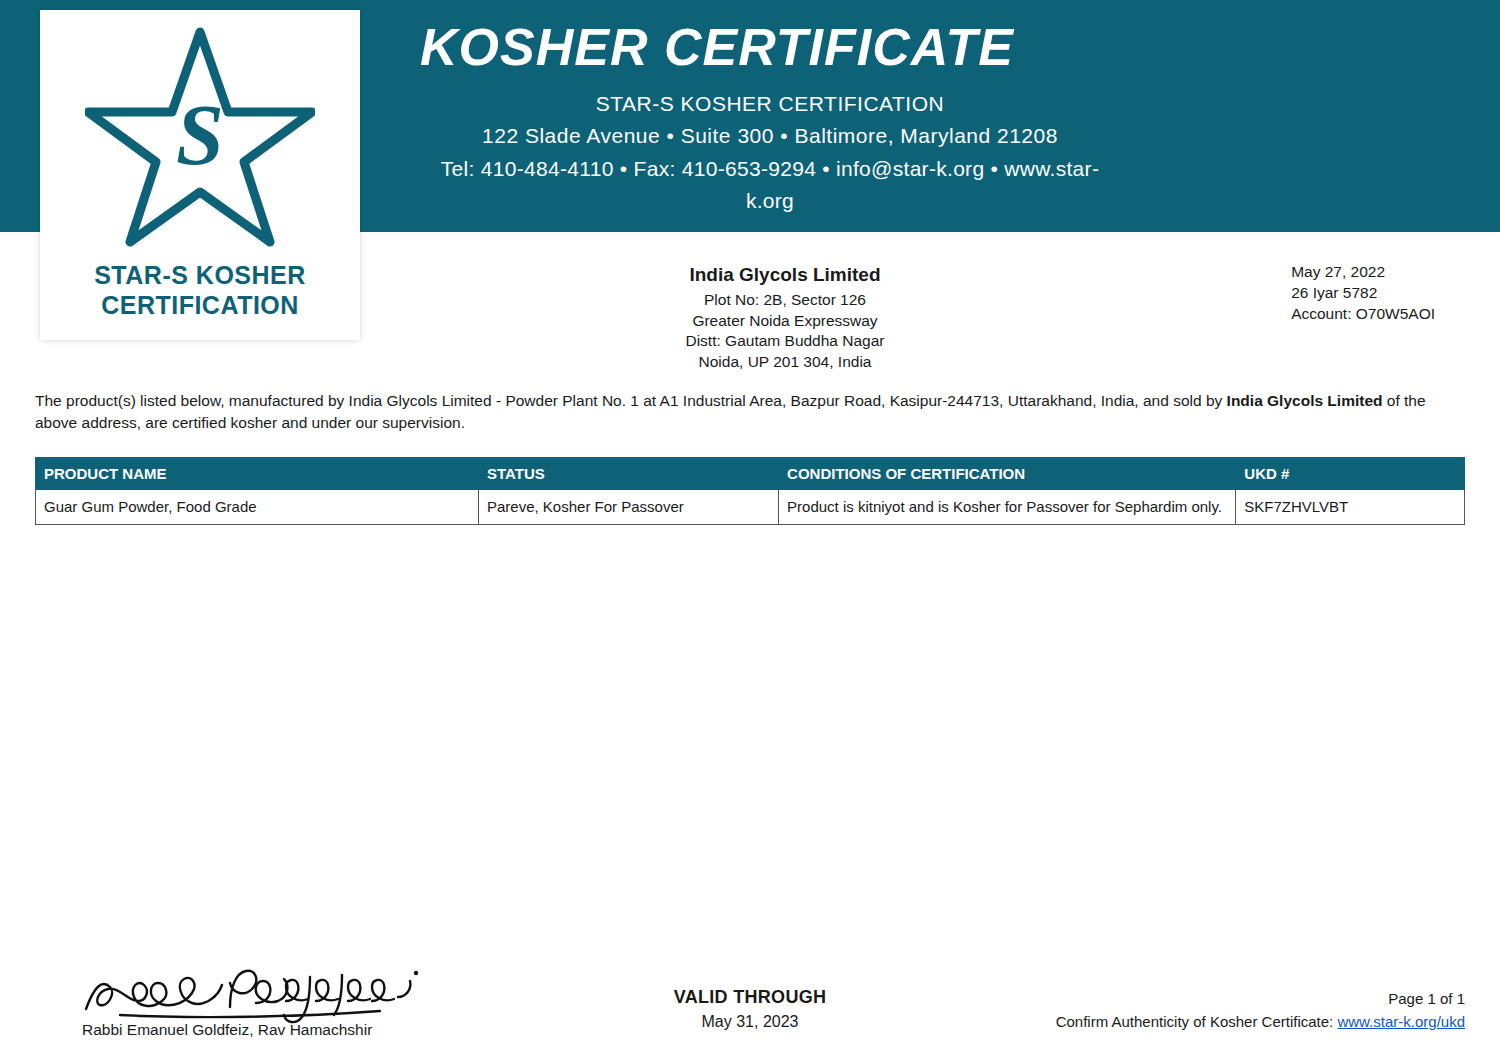KOSHER CERTIFICATE
STAR-S KOSHER CERTIFICATION
122 Slade Avenue • Suite 300 • Baltimore, Maryland 21208
Tel: 410-484-4110 • Fax: 410-653-9294 • info@star-k.org • www.star-k.org
S
STAR-S KOSHER
CERTIFICATION
India Glycols Limited
Plot No: 2B, Sector 126
Greater Noida Expressway
Distt: Gautam Buddha Nagar
Noida, UP 201 304, India
May 27, 2022
26 Iyar 5782
Account: O70W5AOI
The product(s) listed below, manufactured by India Glycols Limited - Powder Plant No. 1 at A1 Industrial Area, Bazpur Road, Kasipur-244713, Uttarakhand, India, and sold by India Glycols Limited of the above address, are certified kosher and under our supervision.
| PRODUCT NAME | STATUS | CONDITIONS OF CERTIFICATION | UKD # |
| --- | --- | --- | --- |
| Guar Gum Powder, Food Grade | Pareve, Kosher For Passover | Product is kitniyot and is Kosher for Passover for Sephardim only. | SKF7ZHVLVBT |
Rabbi Emanuel Goldfeiz, Rav Hamachshir
VALID THROUGH
May 31, 2023
Page 1 of 1
Confirm Authenticity of Kosher Certificate: www.star-k.org/ukd